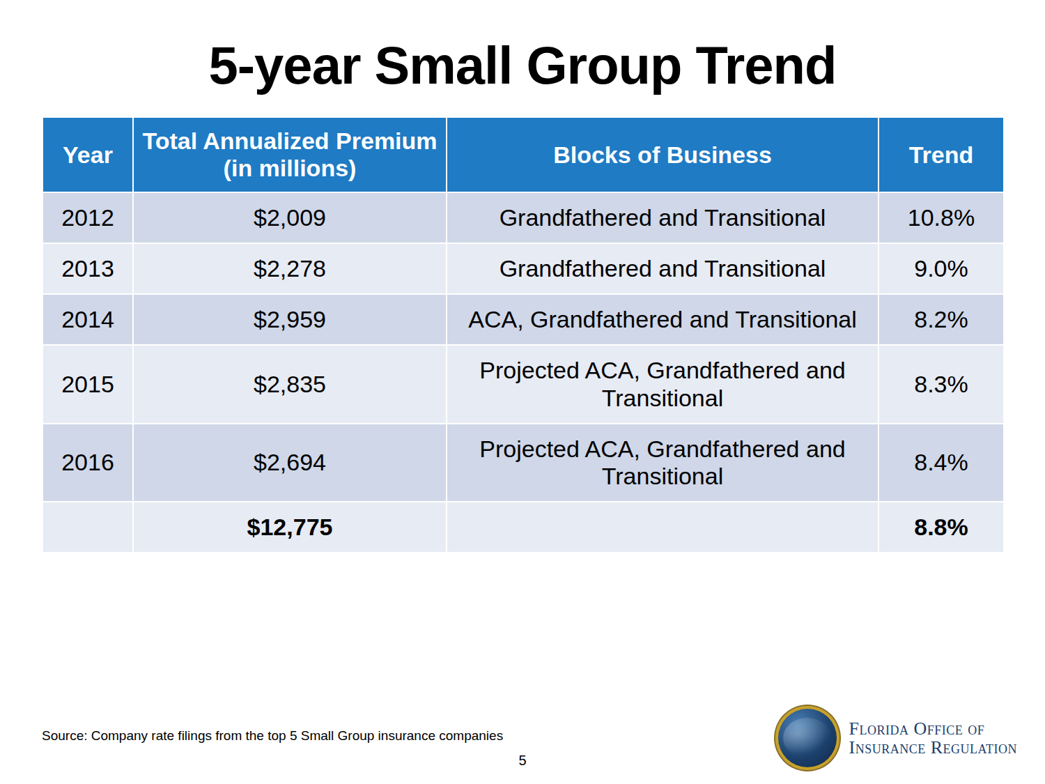5-year Small Group Trend
| Year | Total Annualized Premium (in millions) | Blocks of Business | Trend |
| --- | --- | --- | --- |
| 2012 | $2,009 | Grandfathered and Transitional | 10.8% |
| 2013 | $2,278 | Grandfathered and Transitional | 9.0% |
| 2014 | $2,959 | ACA, Grandfathered and Transitional | 8.2% |
| 2015 | $2,835 | Projected ACA, Grandfathered and Transitional | 8.3% |
| 2016 | $2,694 | Projected ACA, Grandfathered and Transitional | 8.4% |
| | $12,775 | | 8.8% |
Source: Company rate filings from the top 5 Small Group insurance companies
5
Florida Office of
Insurance Regulation